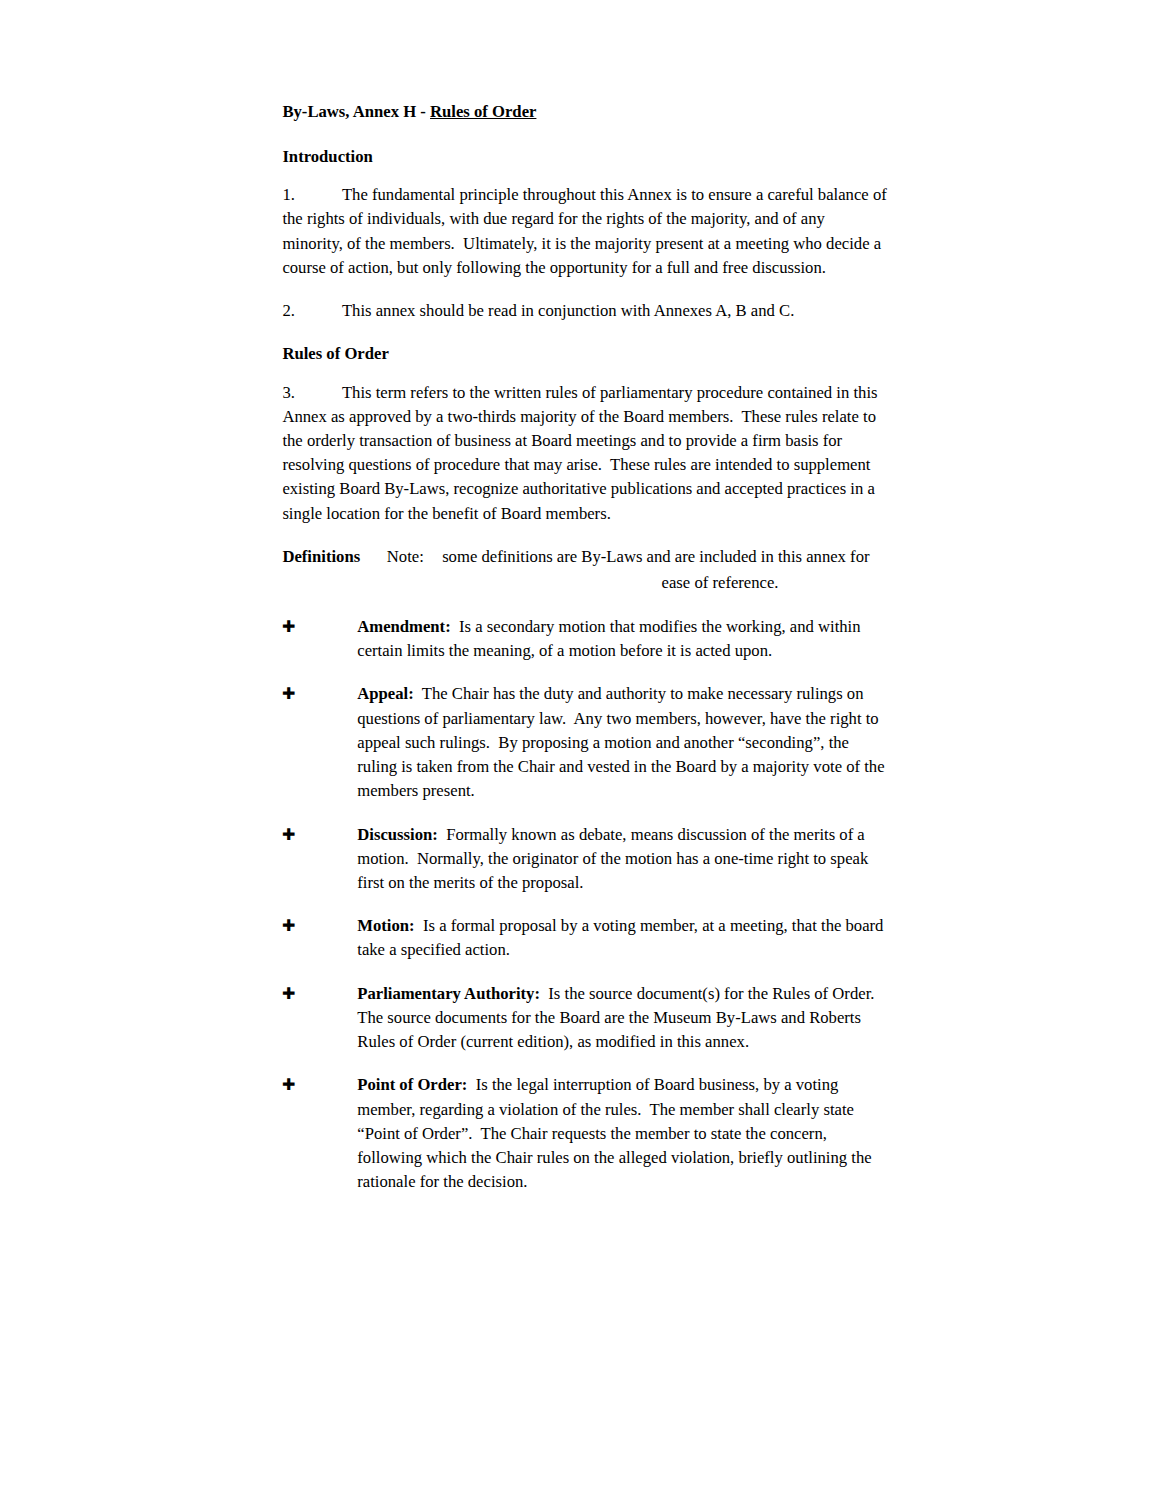By-Laws, Annex H - Rules of Order
Introduction
1. The fundamental principle throughout this Annex is to ensure a careful balance of the rights of individuals, with due regard for the rights of the majority, and of any minority, of the members. Ultimately, it is the majority present at a meeting who decide a course of action, but only following the opportunity for a full and free discussion.
2. This annex should be read in conjunction with Annexes A, B and C.
Rules of Order
3. This term refers to the written rules of parliamentary procedure contained in this Annex as approved by a two-thirds majority of the Board members. These rules relate to the orderly transaction of business at Board meetings and to provide a firm basis for resolving questions of procedure that may arise. These rules are intended to supplement existing Board By-Laws, recognize authoritative publications and accepted practices in a single location for the benefit of Board members.
Definitions Note: some definitions are By-Laws and are included in this annex for ease of reference.
✚Amendment: Is a secondary motion that modifies the working, and within certain limits the meaning, of a motion before it is acted upon.
✚Appeal: The Chair has the duty and authority to make necessary rulings on questions of parliamentary law. Any two members, however, have the right to appeal such rulings. By proposing a motion and another “seconding”, the ruling is taken from the Chair and vested in the Board by a majority vote of the members present.
✚Discussion: Formally known as debate, means discussion of the merits of a motion. Normally, the originator of the motion has a one-time right to speak first on the merits of the proposal.
✚Motion: Is a formal proposal by a voting member, at a meeting, that the board take a specified action.
✚Parliamentary Authority: Is the source document(s) for the Rules of Order. The source documents for the Board are the Museum By-Laws and Roberts Rules of Order (current edition), as modified in this annex.
✚Point of Order: Is the legal interruption of Board business, by a voting member, regarding a violation of the rules. The member shall clearly state “Point of Order”. The Chair requests the member to state the concern, following which the Chair rules on the alleged violation, briefly outlining the rationale for the decision.